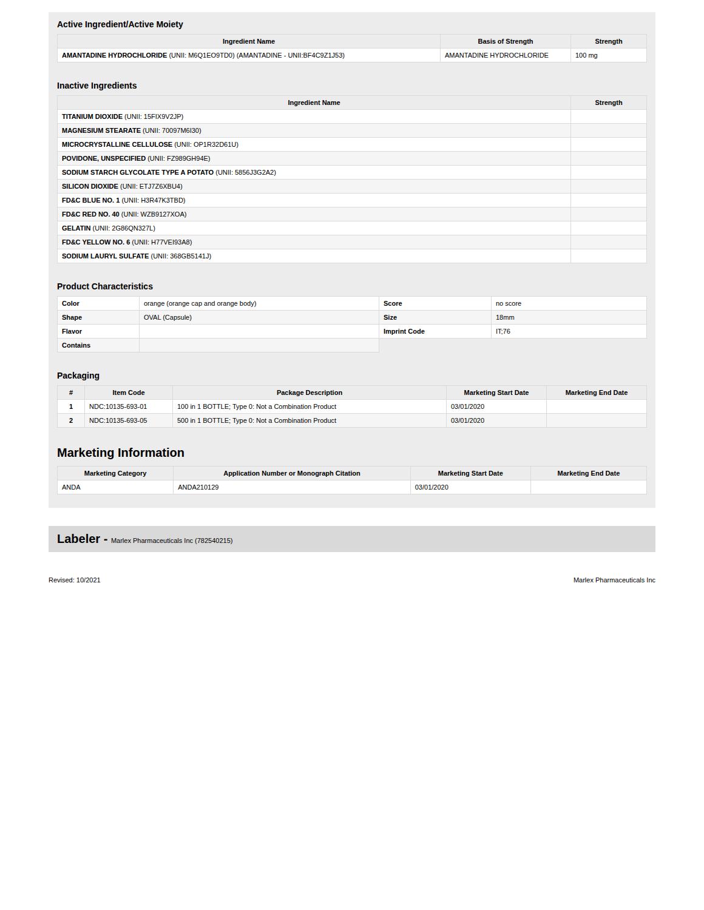Active Ingredient/Active Moiety
| Ingredient Name | Basis of Strength | Strength |
| --- | --- | --- |
| AMANTADINE HYDROCHLORIDE (UNII: M6Q1EO9TD0) (AMANTADINE - UNII:BF4C9Z1J53) | AMANTADINE HYDROCHLORIDE | 100 mg |
Inactive Ingredients
| Ingredient Name | Strength |
| --- | --- |
| TITANIUM DIOXIDE (UNII: 15FIX9V2JP) | |
| MAGNESIUM STEARATE (UNII: 70097M6I30) | |
| MICROCRYSTALLINE CELLULOSE (UNII: OP1R32D61U) | |
| POVIDONE, UNSPECIFIED (UNII: FZ989GH94E) | |
| SODIUM STARCH GLYCOLATE TYPE A POTATO (UNII: 5856J3G2A2) | |
| SILICON DIOXIDE (UNII: ETJ7Z6XBU4) | |
| FD&C BLUE NO. 1 (UNII: H3R47K3TBD) | |
| FD&C RED NO. 40 (UNII: WZB9127XOA) | |
| GELATIN (UNII: 2G86QN327L) | |
| FD&C YELLOW NO. 6 (UNII: H77VEI93A8) | |
| SODIUM LAURYL SULFATE (UNII: 368GB5141J) | |
Product Characteristics
| Color | orange (orange cap and orange body) | Score | no score |
| Shape | OVAL (Capsule) | Size | 18mm |
| Flavor | | Imprint Code | IT;76 |
| Contains | | | |
Packaging
| # | Item Code | Package Description | Marketing Start Date | Marketing End Date |
| --- | --- | --- | --- | --- |
| 1 | NDC:10135-693-01 | 100 in 1 BOTTLE; Type 0: Not a Combination Product | 03/01/2020 | |
| 2 | NDC:10135-693-05 | 500 in 1 BOTTLE; Type 0: Not a Combination Product | 03/01/2020 | |
Marketing Information
| Marketing Category | Application Number or Monograph Citation | Marketing Start Date | Marketing End Date |
| --- | --- | --- | --- |
| ANDA | ANDA210129 | 03/01/2020 | |
Labeler - Marlex Pharmaceuticals Inc (782540215)
Revised: 10/2021
Marlex Pharmaceuticals Inc